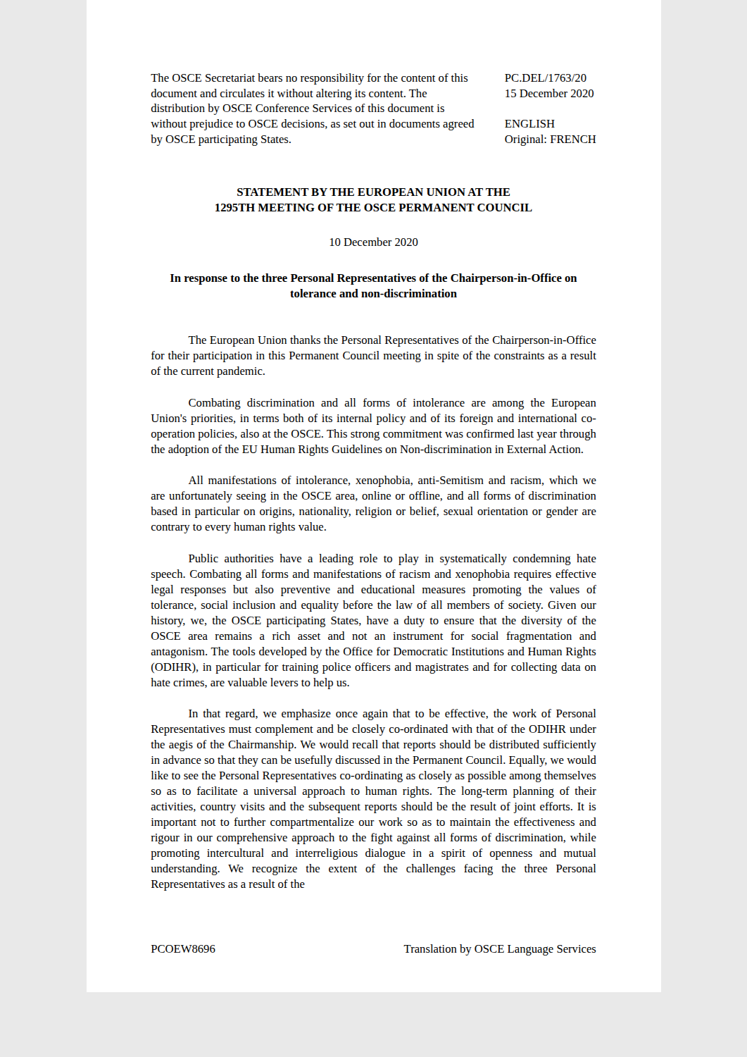The OSCE Secretariat bears no responsibility for the content of this document and circulates it without altering its content. The distribution by OSCE Conference Services of this document is without prejudice to OSCE decisions, as set out in documents agreed by OSCE participating States.
PC.DEL/1763/20
15 December 2020
ENGLISH
Original: FRENCH
Statement by the European Union at the
1295th Meeting of the OSCE Permanent Council
10 December 2020
In response to the three Personal Representatives of the Chairperson-in-Office on tolerance and non-discrimination
The European Union thanks the Personal Representatives of the Chairperson-in-Office for their participation in this Permanent Council meeting in spite of the constraints as a result of the current pandemic.
Combating discrimination and all forms of intolerance are among the European Union's priorities, in terms both of its internal policy and of its foreign and international co-operation policies, also at the OSCE. This strong commitment was confirmed last year through the adoption of the EU Human Rights Guidelines on Non-discrimination in External Action.
All manifestations of intolerance, xenophobia, anti-Semitism and racism, which we are unfortunately seeing in the OSCE area, online or offline, and all forms of discrimination based in particular on origins, nationality, religion or belief, sexual orientation or gender are contrary to every human rights value.
Public authorities have a leading role to play in systematically condemning hate speech. Combating all forms and manifestations of racism and xenophobia requires effective legal responses but also preventive and educational measures promoting the values of tolerance, social inclusion and equality before the law of all members of society. Given our history, we, the OSCE participating States, have a duty to ensure that the diversity of the OSCE area remains a rich asset and not an instrument for social fragmentation and antagonism. The tools developed by the Office for Democratic Institutions and Human Rights (ODIHR), in particular for training police officers and magistrates and for collecting data on hate crimes, are valuable levers to help us.
In that regard, we emphasize once again that to be effective, the work of Personal Representatives must complement and be closely co-ordinated with that of the ODIHR under the aegis of the Chairmanship. We would recall that reports should be distributed sufficiently in advance so that they can be usefully discussed in the Permanent Council. Equally, we would like to see the Personal Representatives co-ordinating as closely as possible among themselves so as to facilitate a universal approach to human rights. The long-term planning of their activities, country visits and the subsequent reports should be the result of joint efforts. It is important not to further compartmentalize our work so as to maintain the effectiveness and rigour in our comprehensive approach to the fight against all forms of discrimination, while promoting intercultural and interreligious dialogue in a spirit of openness and mutual understanding. We recognize the extent of the challenges facing the three Personal Representatives as a result of the
PCOEW8696 Translation by OSCE Language Services